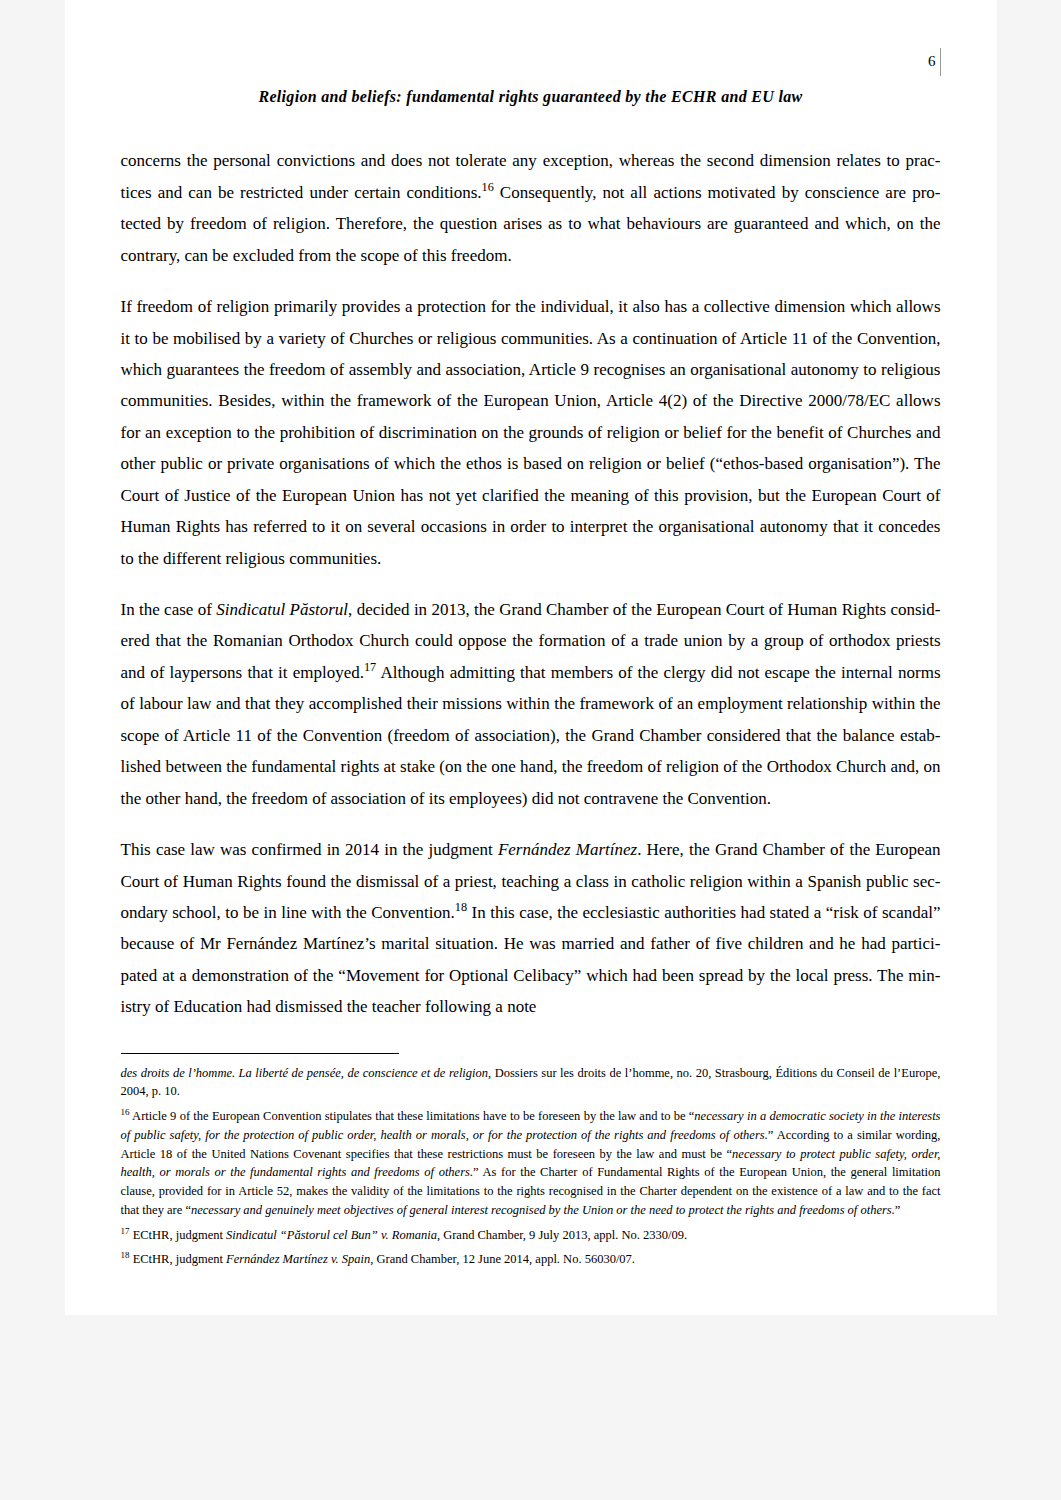6
Religion and beliefs: fundamental rights guaranteed by the ECHR and EU law
concerns the personal convictions and does not tolerate any exception, whereas the second dimension relates to practices and can be restricted under certain conditions.16 Consequently, not all actions motivated by conscience are protected by freedom of religion. Therefore, the question arises as to what behaviours are guaranteed and which, on the contrary, can be excluded from the scope of this freedom.
If freedom of religion primarily provides a protection for the individual, it also has a collective dimension which allows it to be mobilised by a variety of Churches or religious communities. As a continuation of Article 11 of the Convention, which guarantees the freedom of assembly and association, Article 9 recognises an organisational autonomy to religious communities. Besides, within the framework of the European Union, Article 4(2) of the Directive 2000/78/EC allows for an exception to the prohibition of discrimination on the grounds of religion or belief for the benefit of Churches and other public or private organisations of which the ethos is based on religion or belief (“ethos-based organisation”). The Court of Justice of the European Union has not yet clarified the meaning of this provision, but the European Court of Human Rights has referred to it on several occasions in order to interpret the organisational autonomy that it concedes to the different religious communities.
In the case of Sindicatul Păstorul, decided in 2013, the Grand Chamber of the European Court of Human Rights considered that the Romanian Orthodox Church could oppose the formation of a trade union by a group of orthodox priests and of laypersons that it employed.17 Although admitting that members of the clergy did not escape the internal norms of labour law and that they accomplished their missions within the framework of an employment relationship within the scope of Article 11 of the Convention (freedom of association), the Grand Chamber considered that the balance established between the fundamental rights at stake (on the one hand, the freedom of religion of the Orthodox Church and, on the other hand, the freedom of association of its employees) did not contravene the Convention.
This case law was confirmed in 2014 in the judgment Fernández Martínez. Here, the Grand Chamber of the European Court of Human Rights found the dismissal of a priest, teaching a class in catholic religion within a Spanish public secondary school, to be in line with the Convention.18 In this case, the ecclesiastic authorities had stated a “risk of scandal” because of Mr Fernández Martínez’s marital situation. He was married and father of five children and he had participated at a demonstration of the “Movement for Optional Celibacy” which had been spread by the local press. The ministry of Education had dismissed the teacher following a note
des droits de l’homme. La liberté de pensée, de conscience et de religion, Dossiers sur les droits de l’homme, no. 20, Strasbourg, Éditions du Conseil de l’Europe, 2004, p. 10.
16 Article 9 of the European Convention stipulates that these limitations have to be foreseen by the law and to be “necessary in a democratic society in the interests of public safety, for the protection of public order, health or morals, or for the protection of the rights and freedoms of others.” According to a similar wording, Article 18 of the United Nations Covenant specifies that these restrictions must be foreseen by the law and must be “necessary to protect public safety, order, health, or morals or the fundamental rights and freedoms of others.” As for the Charter of Fundamental Rights of the European Union, the general limitation clause, provided for in Article 52, makes the validity of the limitations to the rights recognised in the Charter dependent on the existence of a law and to the fact that they are “necessary and genuinely meet objectives of general interest recognised by the Union or the need to protect the rights and freedoms of others.”
17 ECtHR, judgment Sindicatul “Păstorul cel Bun” v. Romania, Grand Chamber, 9 July 2013, appl. No. 2330/09.
18 ECtHR, judgment Fernández Martínez v. Spain, Grand Chamber, 12 June 2014, appl. No. 56030/07.